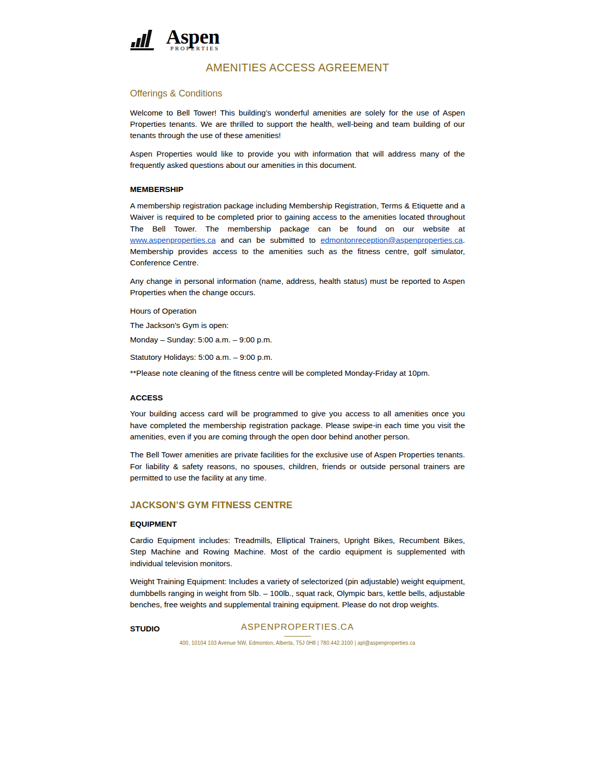Aspen PROPERTIES
AMENITIES ACCESS AGREEMENT
Offerings & Conditions
Welcome to Bell Tower! This building’s wonderful amenities are solely for the use of Aspen Properties tenants. We are thrilled to support the health, well-being and team building of our tenants through the use of these amenities!
Aspen Properties would like to provide you with information that will address many of the frequently asked questions about our amenities in this document.
MEMBERSHIP
A membership registration package including Membership Registration, Terms & Etiquette and a Waiver is required to be completed prior to gaining access to the amenities located throughout The Bell Tower. The membership package can be found on our website at www.aspenproperties.ca and can be submitted to edmontonreception@aspenproperties.ca. Membership provides access to the amenities such as the fitness centre, golf simulator, Conference Centre.
Any change in personal information (name, address, health status) must be reported to Aspen Properties when the change occurs.
Hours of Operation
The Jackson’s Gym is open:
Monday – Sunday: 5:00 a.m. – 9:00 p.m.
Statutory Holidays: 5:00 a.m. – 9:00 p.m.
**Please note cleaning of the fitness centre will be completed Monday-Friday at 10pm.
ACCESS
Your building access card will be programmed to give you access to all amenities once you have completed the membership registration package. Please swipe-in each time you visit the amenities, even if you are coming through the open door behind another person.
The Bell Tower amenities are private facilities for the exclusive use of Aspen Properties tenants. For liability & safety reasons, no spouses, children, friends or outside personal trainers are permitted to use the facility at any time.
JACKSON’S GYM FITNESS CENTRE
EQUIPMENT
Cardio Equipment includes: Treadmills, Elliptical Trainers, Upright Bikes, Recumbent Bikes, Step Machine and Rowing Machine. Most of the cardio equipment is supplemented with individual television monitors.
Weight Training Equipment: Includes a variety of selectorized (pin adjustable) weight equipment, dumbbells ranging in weight from 5lb. – 100lb., squat rack, Olympic bars, kettle bells, adjustable benches, free weights and supplemental training equipment. Please do not drop weights.
STUDIO
ASPENPROPERTIES.CA
400, 10104 103 Avenue NW, Edmonton, Alberta, T5J 0H8 | 780.442.3100 | apl@aspenproperties.ca